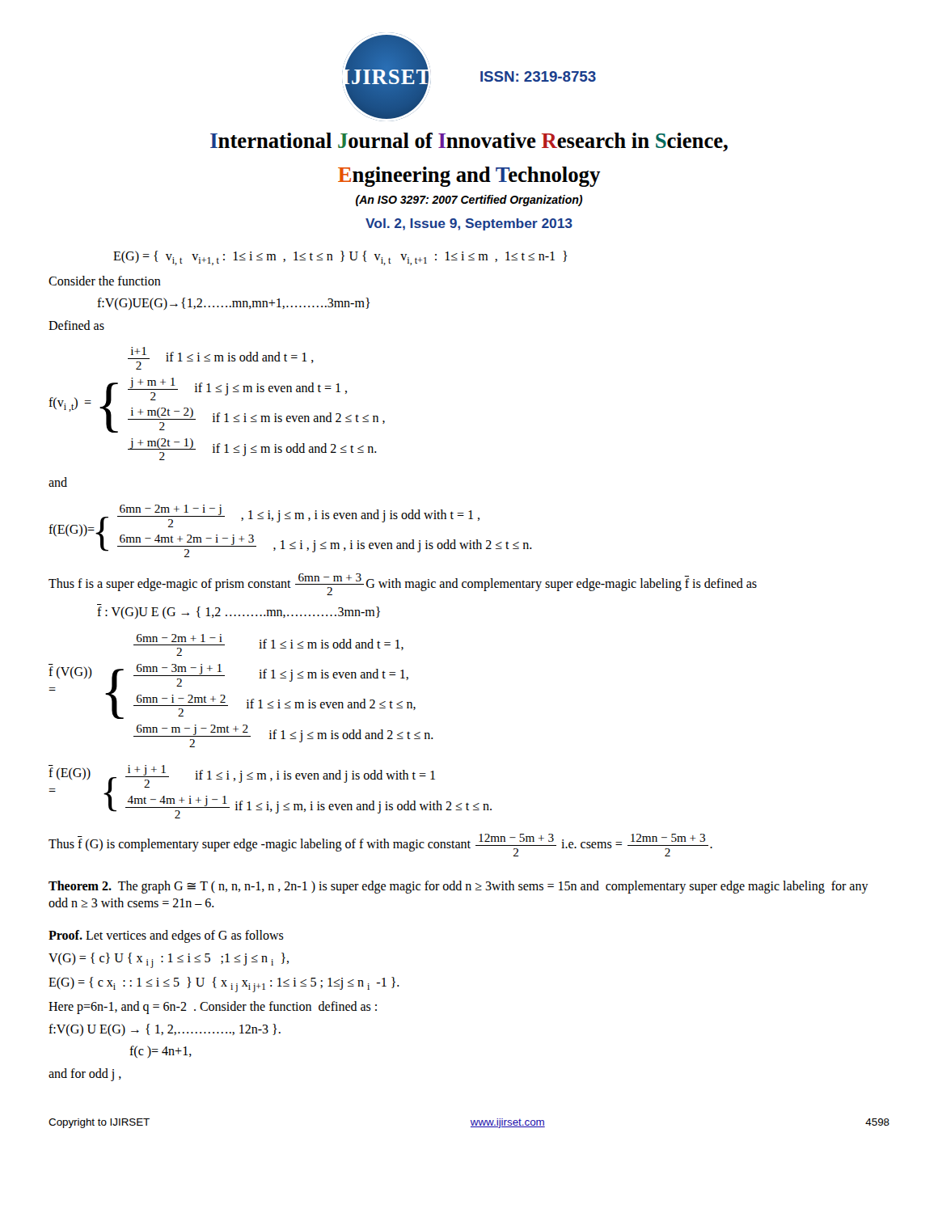IJIRSET
ISSN: 2319-8753
International Journal of Innovative Research in Science,
Engineering and Technology
(An ISO 3297: 2007 Certified Organization)
Vol. 2, Issue 9, September 2013
E(G) = { vi, t vi+1, t : 1≤ i ≤ m , 1≤ t ≤ n } U { vi, t vi, t+1 : 1≤ i ≤ m , 1≤ t ≤ n-1 }
Consider the function
f:V(G)UE(G)→{1,2…….mn,mn+1,……….3mn-m}
Defined as
f(vi ,t) = { i+12 if 1 ≤ i ≤ m is odd and t = 1 , j + m + 12 if 1 ≤ j ≤ m is even and t = 1 , i + m(2t − 2) 2 if 1 ≤ i ≤ m is even and 2 ≤ t ≤ n , j + m(2t − 1) 2 if 1 ≤ j ≤ m is odd and 2 ≤ t ≤ n.
and
f(E(G))= { 6mn − 2m + 1 − i − j 2, 1 ≤ i, j ≤ m , i is even and j is odd with t = 1 , 6mn − 4mt + 2m − i − j + 32, 1 ≤ i , j ≤ m , i is even and j is odd with 2 ≤ t ≤ n.
Thus f is a super edge-magic of prism constant 6mn − m + 32 G with magic and complementary super edge-magic labeling f is defined as
f : V(G)U E (G → { 1,2 ……….mn,…………3mn-m}
f (V(G)) = { 6mn − 2m + 1 − i 2 if 1 ≤ i ≤ m is odd and t = 1, 6mn − 3m − j + 12 if 1 ≤ j ≤ m is even and t = 1, 6mn − i − 2mt + 22 if 1 ≤ i ≤ m is even and 2 ≤ t ≤ n, 6mn − m − j − 2mt + 22 if 1 ≤ j ≤ m is odd and 2 ≤ t ≤ n.
f (E(G)) = { i + j + 12 if 1 ≤ i , j ≤ m , i is even and j is odd with t = 1 4mt − 4m + i + j − 12 if 1 ≤ i, j ≤ m, i is even and j is odd with 2 ≤ t ≤ n.
Thus f (G) is complementary super edge -magic labeling of f with magic constant 12mn − 5m + 32 i.e. csems = 12mn − 5m + 32.
Theorem 2. The graph G ≅ T ( n, n, n-1, n , 2n-1 ) is super edge magic for odd n ≥ 3with sems = 15n and complementary super edge magic labeling for any odd n ≥ 3 with csems = 21n – 6.
Proof. Let vertices and edges of G as follows
V(G) = { c} U { x i j : 1 ≤ i ≤ 5 ;1 ≤ j ≤ n i },
E(G) = { c xi : : 1 ≤ i ≤ 5 } U { x i j xi j+1 : 1≤ i ≤ 5 ; 1≤j ≤ n i -1 }.
Here p=6n-1, and q = 6n-2 . Consider the function defined as :
f:V(G) U E(G) → { 1, 2,…………., 12n-3 }.
f(c )= 4n+1,
and for odd j ,
Copyright to IJIRSET www.ijirset.com 4598